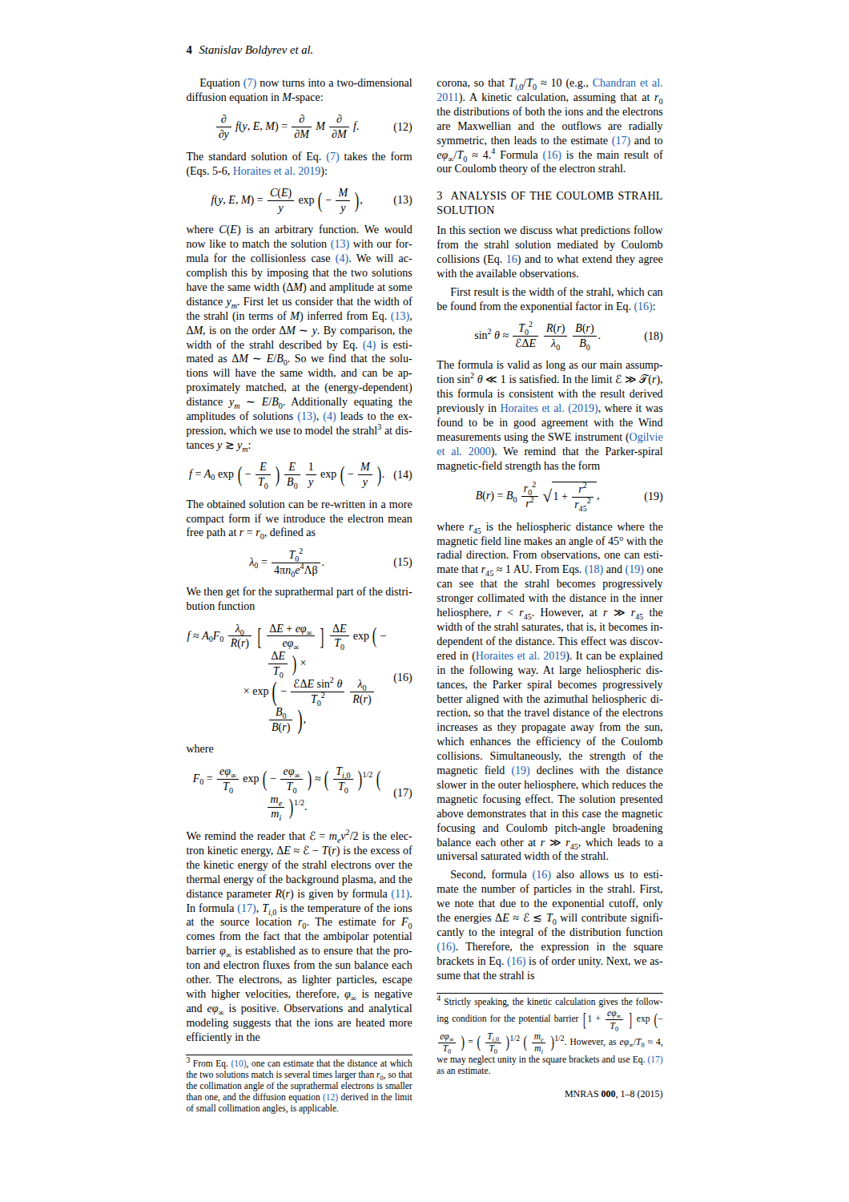4 Stanislav Boldyrev et al.
Equation (7) now turns into a two-dimensional diffusion equation in M-space:
∂∂y f(y, E, M) = ∂∂M M ∂∂M f.
(12)
The standard solution of Eq. (7) takes the form (Eqs. 5-6, Horaites et al. 2019):
f(y, E, M) = C(E) y exp ( − My ),
(13)
where C(E) is an arbitrary function. We would now like to match the solution (13) with our formula for the collisionless case (4). We will accomplish this by imposing that the two solutions have the same width (ΔM) and amplitude at some distance ym. First let us consider that the width of the strahl (in terms of M) inferred from Eq. (13), ΔM, is on the order ΔM ∼ y. By comparison, the width of the strahl described by Eq. (4) is estimated as ΔM ∼ E/B0. So we find that the solutions will have the same width, and can be approximately matched, at the (energy-dependent) distance ym ∼ E/B0. Additionally equating the amplitudes of solutions (13), (4) leads to the expression, which we use to model the strahl3 at distances y ≳ ym:
f = A0 exp ( − ET0 ) EB0 1 y exp ( − My ).
(14)
The obtained solution can be re-written in a more compact form if we introduce the electron mean free path at r = r0, defined as
λ0 = T024πn0e4Λβ.
(15)
We then get for the suprathermal part of the distribution function
f ≈ A0F0 λ0 R(r) [ ΔE + eφ∞eφ∞ ] ΔE T0 exp ( − ΔE T0 ) ×
× exp ( − ℰΔE sin2 θ T02 λ0 R(r) B0 B(r) ),
(16)
where
F0 = eφ∞T0 exp ( − eφ∞T0 ) ≈ ( Ti,0 T0 )1/2 ( me mi )1/2.
(17)
We remind the reader that ℰ = mev2/2 is the electron kinetic energy, ΔE ≈ ℰ − T(r) is the excess of the kinetic energy of the strahl electrons over the thermal energy of the background plasma, and the distance parameter R(r) is given by formula (11). In formula (17), Ti,0 is the temperature of the ions at the source location r0. The estimate for F0 comes from the fact that the ambipolar potential barrier φ∞ is established as to ensure that the proton and electron fluxes from the sun balance each other. The electrons, as lighter particles, escape with higher velocities, therefore, φ∞ is negative and eφ∞ is positive. Observations and analytical modeling suggests that the ions are heated more efficiently in the
3 From Eq. (10), one can estimate that the distance at which the two solutions match is several times larger than r0, so that the collimation angle of the suprathermal electrons is smaller than one, and the diffusion equation (12) derived in the limit of small collimation angles, is applicable.
corona, so that Ti,0/T0 ≈ 10 (e.g., Chandran et al. 2011). A kinetic calculation, assuming that at r0 the distributions of both the ions and the electrons are Maxwellian and the outflows are radially symmetric, then leads to the estimate (17) and to eφ∞/T0 ≈ 4.4 Formula (16) is the main result of our Coulomb theory of the electron strahl.
3 Analysis of the Coulomb strahl solution
In this section we discuss what predictions follow from the strahl solution mediated by Coulomb collisions (Eq. 16) and to what extend they agree with the available observations.
First result is the width of the strahl, which can be found from the exponential factor in Eq. (16):
sin2 θ ≈ T02 ℰΔE R(r) λ0 B(r) B0.
(18)
The formula is valid as long as our main assumption sin2 θ ≪ 1 is satisfied. In the limit ℰ ≫ 𝒯(r), this formula is consistent with the result derived previously in Horaites et al. (2019), where it was found to be in good agreement with the Wind measurements using the SWE instrument (Ogilvie et al. 2000). We remind that the Parker-spiral magnetic-field strength has the form
B(r) = B0 r02 r2 √1 + r2 r452 ,
(19)
where r45 is the heliospheric distance where the magnetic field line makes an angle of 45° with the radial direction. From observations, one can estimate that r45 ≈ 1 AU. From Eqs. (18) and (19) one can see that the strahl becomes progressively stronger collimated with the distance in the inner heliosphere, r < r45. However, at r ≫ r45 the width of the strahl saturates, that is, it becomes independent of the distance. This effect was discovered in (Horaites et al. 2019). It can be explained in the following way. At large heliospheric distances, the Parker spiral becomes progressively better aligned with the azimuthal heliospheric direction, so that the travel distance of the electrons increases as they propagate away from the sun, which enhances the efficiency of the Coulomb collisions. Simultaneously, the strength of the magnetic field (19) declines with the distance slower in the outer heliosphere, which reduces the magnetic focusing effect. The solution presented above demonstrates that in this case the magnetic focusing and Coulomb pitch-angle broadening balance each other at r ≫ r45, which leads to a universal saturated width of the strahl.
Second, formula (16) also allows us to estimate the number of particles in the strahl. First, we note that due to the exponential cutoff, only the energies ΔE ≈ ℰ ≲ T0 will contribute significantly to the integral of the distribution function (16). Therefore, the expression in the square brackets in Eq. (16) is of order unity. Next, we assume that the strahl is
4 Strictly speaking, the kinetic calculation gives the following condition for the potential barrier [1 + eφ∞T0 ] exp (− eφ∞T0 ) = ( Ti,0 T0 )1/2 ( me mi )1/2. However, as eφ∞/T0 ≈ 4, we may neglect unity in the square brackets and use Eq. (17) as an estimate.
MNRAS 000, 1–8 (2015)